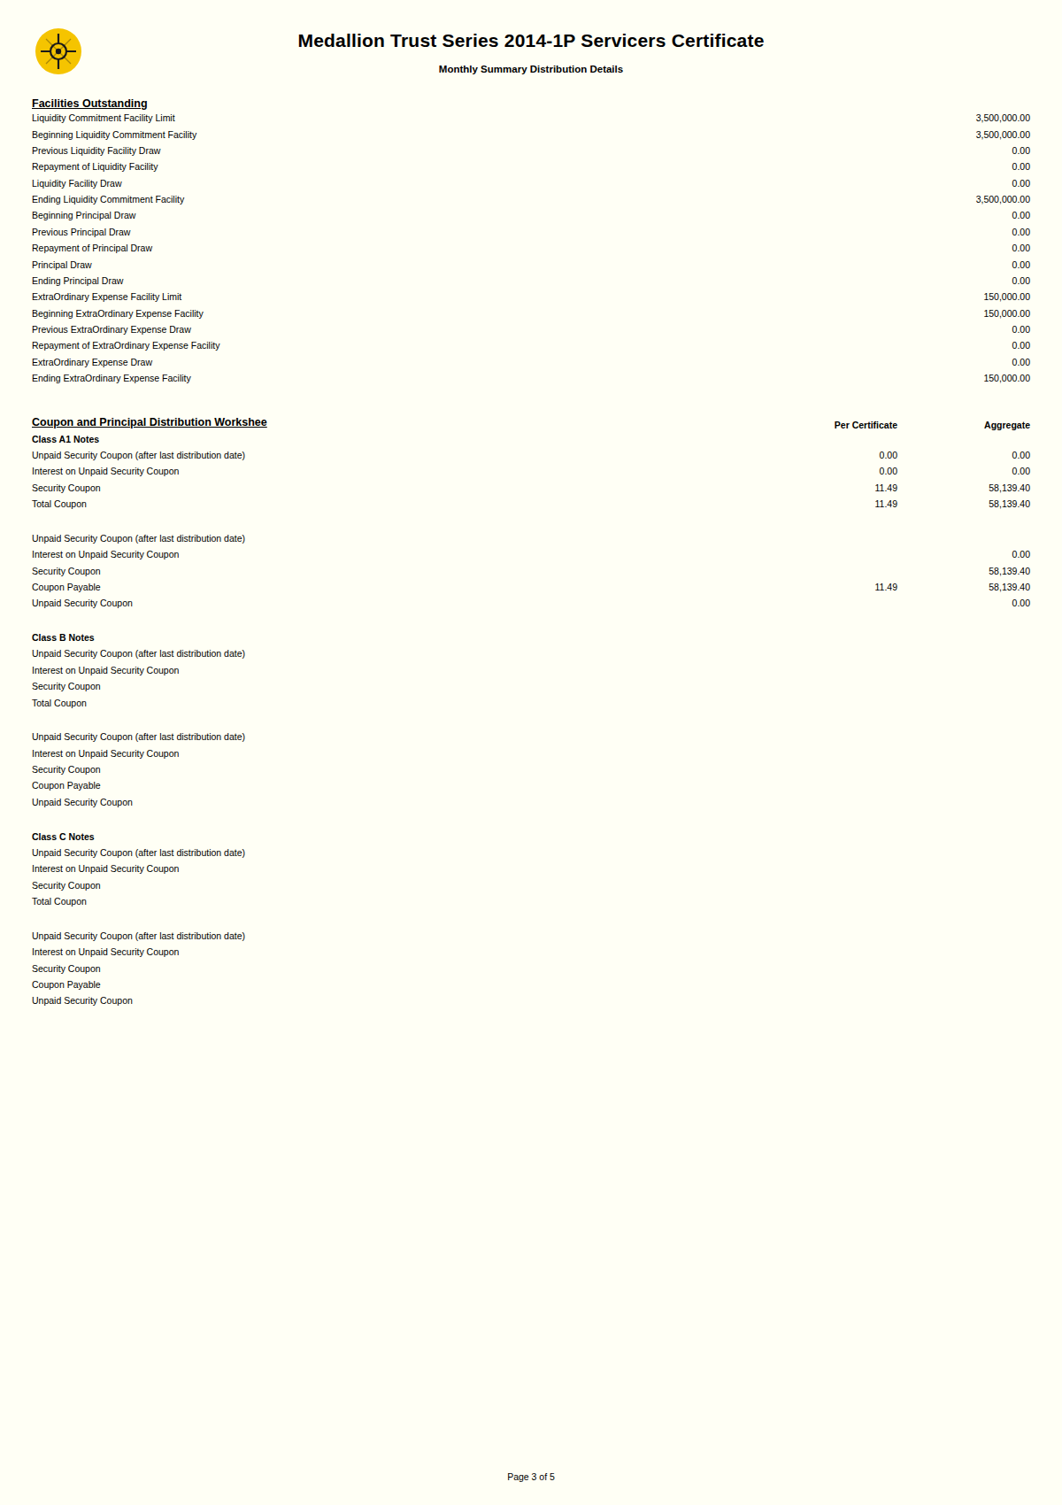Medallion Trust Series 2014-1P Servicers Certificate
Monthly Summary Distribution Details
Facilities Outstanding
| Liquidity Commitment Facility Limit | 3,500,000.00 |
| Beginning Liquidity Commitment Facility | 3,500,000.00 |
| Previous Liquidity Facility Draw | 0.00 |
| Repayment of Liquidity Facility | 0.00 |
| Liquidity Facility Draw | 0.00 |
| Ending Liquidity Commitment Facility | 3,500,000.00 |
| Beginning Principal Draw | 0.00 |
| Previous Principal Draw | 0.00 |
| Repayment of Principal Draw | 0.00 |
| Principal Draw | 0.00 |
| Ending Principal Draw | 0.00 |
| ExtraOrdinary Expense Facility Limit | 150,000.00 |
| Beginning ExtraOrdinary Expense Facility | 150,000.00 |
| Previous ExtraOrdinary Expense Draw | 0.00 |
| Repayment of ExtraOrdinary Expense Facility | 0.00 |
| ExtraOrdinary Expense Draw | 0.00 |
| Ending ExtraOrdinary Expense Facility | 150,000.00 |
Coupon and Principal Distribution Workshee
Per Certificate Aggregate
| Class A1 Notes |
| Unpaid Security Coupon (after last distribution date) | 0.00 | 0.00 |
| Interest on Unpaid Security Coupon | 0.00 | 0.00 |
| Security Coupon | 11.49 | 58,139.40 |
| Total Coupon | 11.49 | 58,139.40 |
| Unpaid Security Coupon (after last distribution date) | | |
| Interest on Unpaid Security Coupon | | 0.00 |
| Security Coupon | | 58,139.40 |
| Coupon Payable | 11.49 | 58,139.40 |
| Unpaid Security Coupon | | 0.00 |
| Class B Notes |
| Unpaid Security Coupon (after last distribution date) | | |
| Interest on Unpaid Security Coupon | | |
| Security Coupon | | |
| Total Coupon | | |
| Unpaid Security Coupon (after last distribution date) | | |
| Interest on Unpaid Security Coupon | | |
| Security Coupon | | |
| Coupon Payable | | |
| Unpaid Security Coupon | | |
| Class C Notes |
| Unpaid Security Coupon (after last distribution date) | | |
| Interest on Unpaid Security Coupon | | |
| Security Coupon | | |
| Total Coupon | | |
| Unpaid Security Coupon (after last distribution date) | | |
| Interest on Unpaid Security Coupon | | |
| Security Coupon | | |
| Coupon Payable | | |
| Unpaid Security Coupon | | |
Page 3 of 5